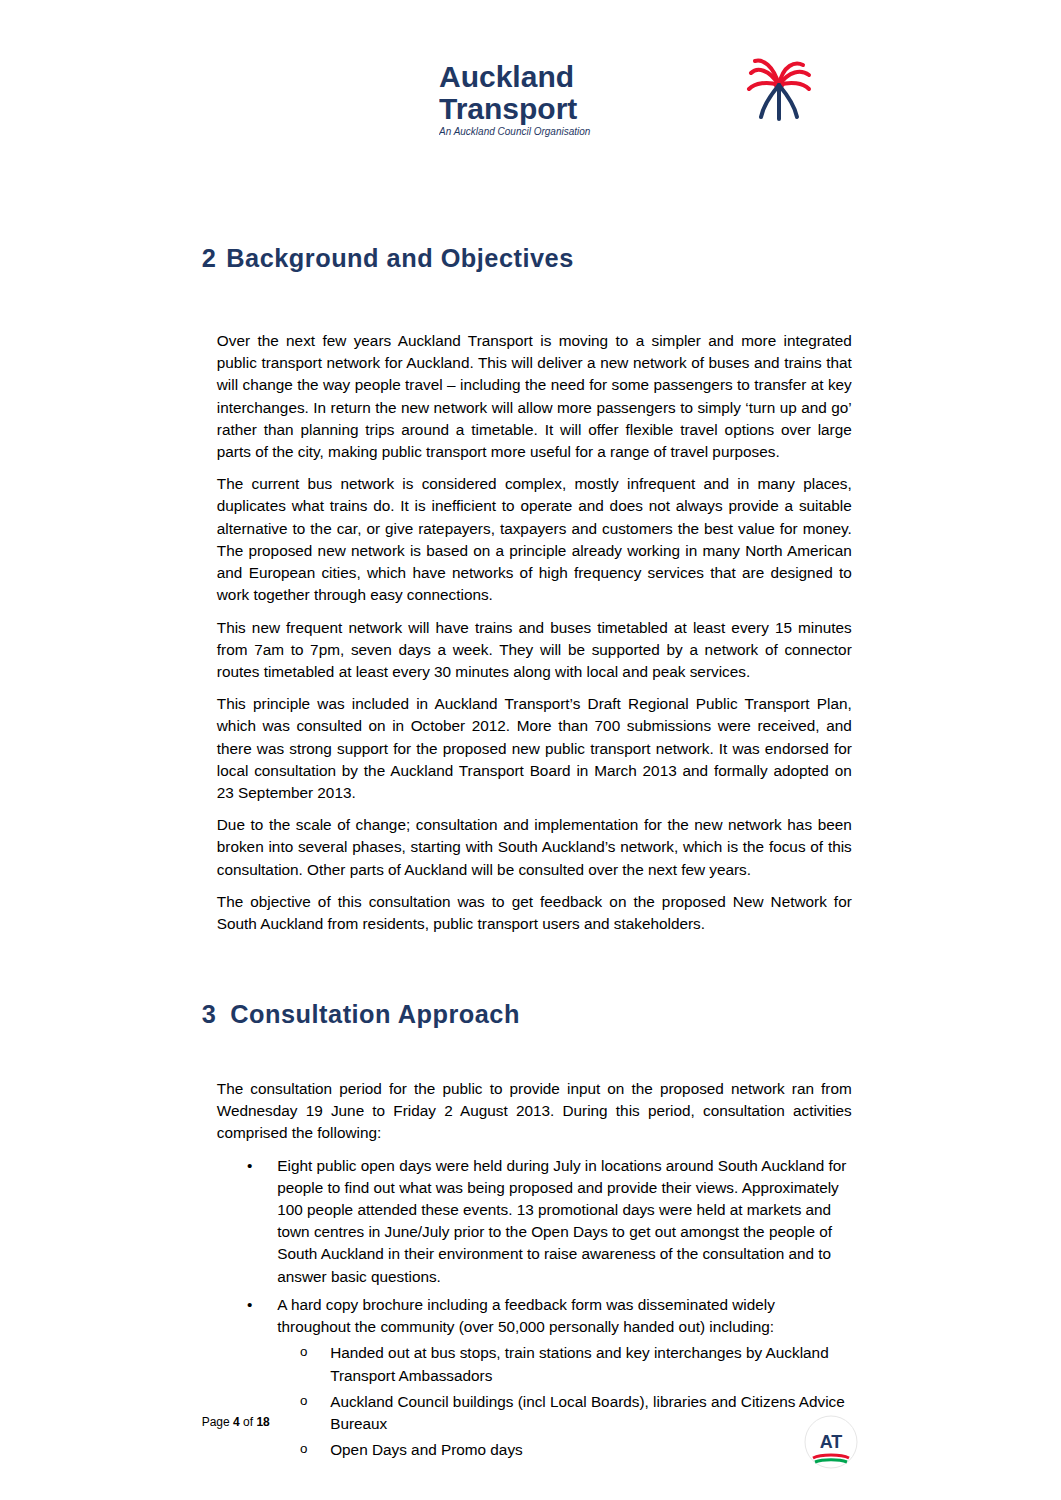Auckland Transport An Auckland Council Organisation
2 Background and Objectives
Over the next few years Auckland Transport is moving to a simpler and more integrated public transport network for Auckland. This will deliver a new network of buses and trains that will change the way people travel – including the need for some passengers to transfer at key interchanges. In return the new network will allow more passengers to simply ‘turn up and go’ rather than planning trips around a timetable. It will offer flexible travel options over large parts of the city, making public transport more useful for a range of travel purposes.
The current bus network is considered complex, mostly infrequent and in many places, duplicates what trains do. It is inefficient to operate and does not always provide a suitable alternative to the car, or give ratepayers, taxpayers and customers the best value for money. The proposed new network is based on a principle already working in many North American and European cities, which have networks of high frequency services that are designed to work together through easy connections.
This new frequent network will have trains and buses timetabled at least every 15 minutes from 7am to 7pm, seven days a week. They will be supported by a network of connector routes timetabled at least every 30 minutes along with local and peak services.
This principle was included in Auckland Transport’s Draft Regional Public Transport Plan, which was consulted on in October 2012. More than 700 submissions were received, and there was strong support for the proposed new public transport network. It was endorsed for local consultation by the Auckland Transport Board in March 2013 and formally adopted on 23 September 2013.
Due to the scale of change; consultation and implementation for the new network has been broken into several phases, starting with South Auckland’s network, which is the focus of this consultation. Other parts of Auckland will be consulted over the next few years.
The objective of this consultation was to get feedback on the proposed New Network for South Auckland from residents, public transport users and stakeholders.
3 Consultation Approach
The consultation period for the public to provide input on the proposed network ran from Wednesday 19 June to Friday 2 August 2013. During this period, consultation activities comprised the following:
Eight public open days were held during July in locations around South Auckland for people to find out what was being proposed and provide their views. Approximately 100 people attended these events. 13 promotional days were held at markets and town centres in June/July prior to the Open Days to get out amongst the people of South Auckland in their environment to raise awareness of the consultation and to answer basic questions.
A hard copy brochure including a feedback form was disseminated widely throughout the community (over 50,000 personally handed out) including:
Handed out at bus stops, train stations and key interchanges by Auckland Transport Ambassadors
Auckland Council buildings (incl Local Boards), libraries and Citizens Advice Bureaux
Open Days and Promo days
Page 4 of 18
AT